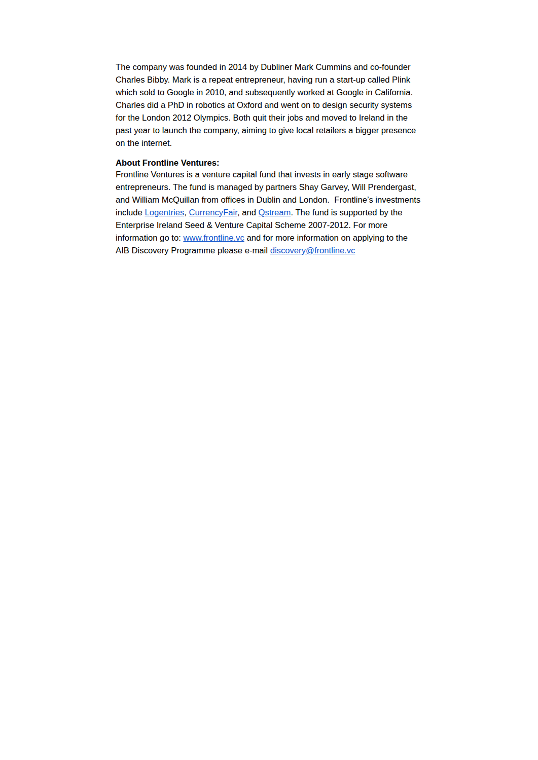The company was founded in 2014 by Dubliner Mark Cummins and co-founder Charles Bibby. Mark is a repeat entrepreneur, having run a start-up called Plink which sold to Google in 2010, and subsequently worked at Google in California. Charles did a PhD in robotics at Oxford and went on to design security systems for the London 2012 Olympics. Both quit their jobs and moved to Ireland in the past year to launch the company, aiming to give local retailers a bigger presence on the internet.
About Frontline Ventures:
Frontline Ventures is a venture capital fund that invests in early stage software entrepreneurs. The fund is managed by partners Shay Garvey, Will Prendergast, and William McQuillan from offices in Dublin and London. Frontline’s investments include Logentries, CurrencyFair, and Qstream. The fund is supported by the Enterprise Ireland Seed & Venture Capital Scheme 2007-2012. For more information go to: www.frontline.vc and for more information on applying to the AIB Discovery Programme please e-mail discovery@frontline.vc